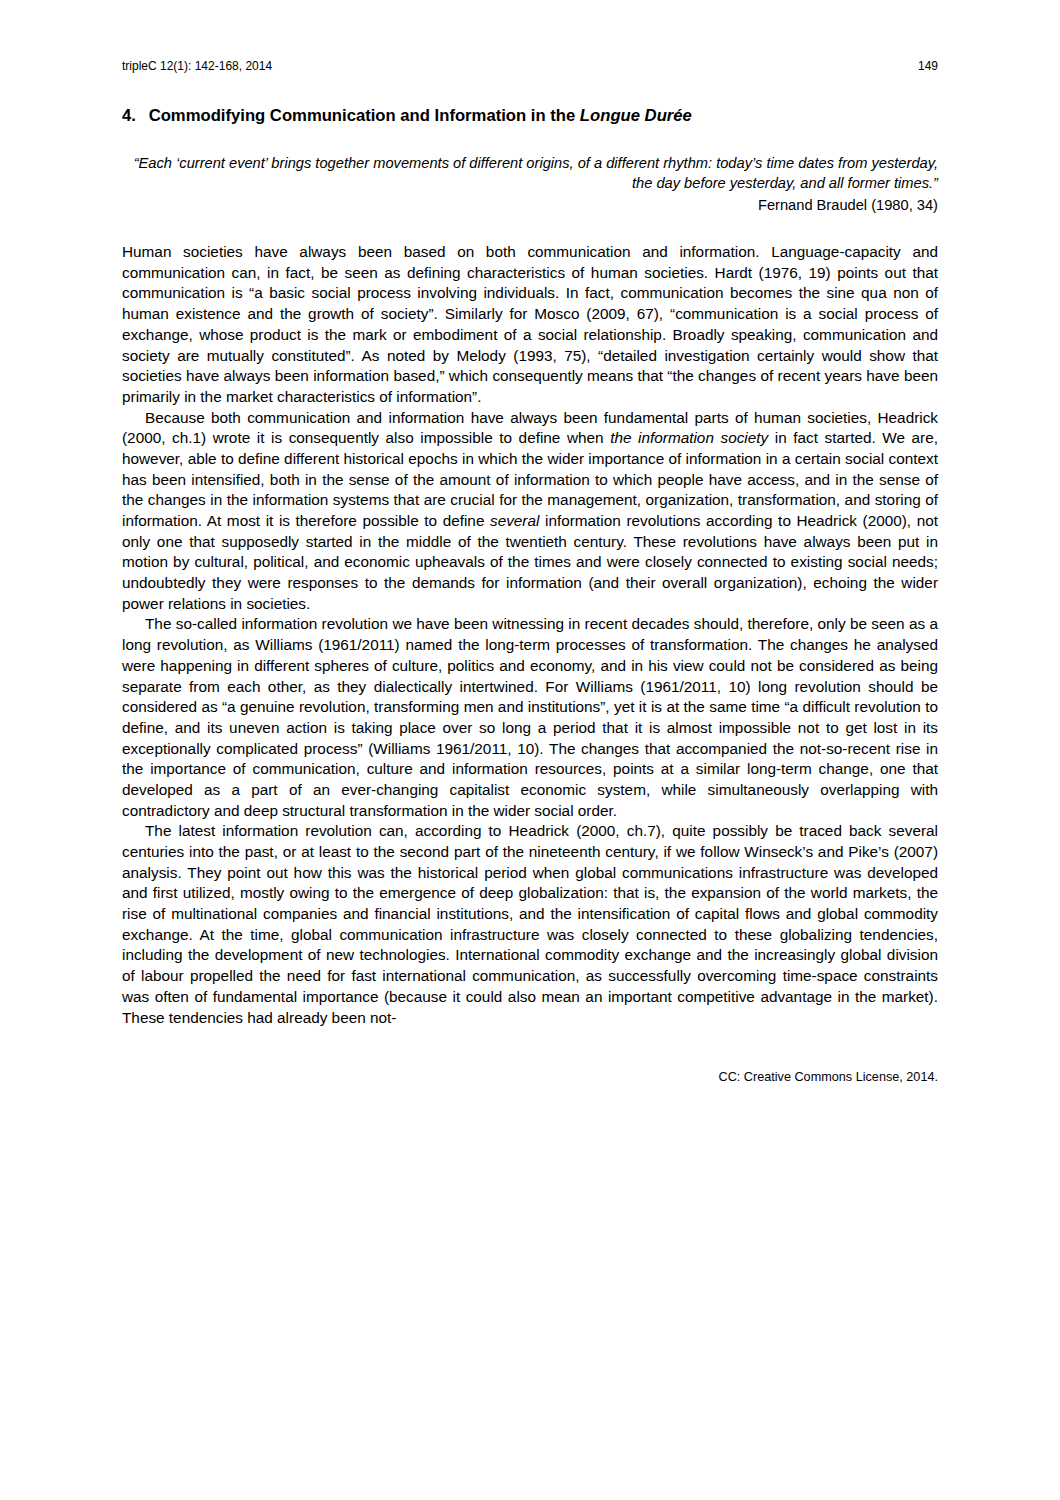tripleC 12(1): 142-168, 2014 149
4. Commodifying Communication and Information in the Longue Durée
“Each ‘current event’ brings together movements of different origins, of a different rhythm: today’s time dates from yesterday, the day before yesterday, and all former times.”
Fernand Braudel (1980, 34)
Human societies have always been based on both communication and information. Language-capacity and communication can, in fact, be seen as defining characteristics of human societies. Hardt (1976, 19) points out that communication is “a basic social process involving individuals. In fact, communication becomes the sine qua non of human existence and the growth of society”. Similarly for Mosco (2009, 67), “communication is a social process of exchange, whose product is the mark or embodiment of a social relationship. Broadly speaking, communication and society are mutually constituted”. As noted by Melody (1993, 75), “detailed investigation certainly would show that societies have always been information based,” which consequently means that “the changes of recent years have been primarily in the market characteristics of information”.
Because both communication and information have always been fundamental parts of human societies, Headrick (2000, ch.1) wrote it is consequently also impossible to define when the information society in fact started. We are, however, able to define different historical epochs in which the wider importance of information in a certain social context has been intensified, both in the sense of the amount of information to which people have access, and in the sense of the changes in the information systems that are crucial for the management, organization, transformation, and storing of information. At most it is therefore possible to define several information revolutions according to Headrick (2000), not only one that supposedly started in the middle of the twentieth century. These revolutions have always been put in motion by cultural, political, and economic upheavals of the times and were closely connected to existing social needs; undoubtedly they were responses to the demands for information (and their overall organization), echoing the wider power relations in societies.
The so-called information revolution we have been witnessing in recent decades should, therefore, only be seen as a long revolution, as Williams (1961/2011) named the long-term processes of transformation. The changes he analysed were happening in different spheres of culture, politics and economy, and in his view could not be considered as being separate from each other, as they dialectically intertwined. For Williams (1961/2011, 10) long revolution should be considered as “a genuine revolution, transforming men and institutions”, yet it is at the same time “a difficult revolution to define, and its uneven action is taking place over so long a period that it is almost impossible not to get lost in its exceptionally complicated process” (Williams 1961/2011, 10). The changes that accompanied the not-so-recent rise in the importance of communication, culture and information resources, points at a similar long-term change, one that developed as a part of an ever-changing capitalist economic system, while simultaneously overlapping with contradictory and deep structural transformation in the wider social order.
The latest information revolution can, according to Headrick (2000, ch.7), quite possibly be traced back several centuries into the past, or at least to the second part of the nineteenth century, if we follow Winseck’s and Pike’s (2007) analysis. They point out how this was the historical period when global communications infrastructure was developed and first utilized, mostly owing to the emergence of deep globalization: that is, the expansion of the world markets, the rise of multinational companies and financial institutions, and the intensification of capital flows and global commodity exchange. At the time, global communication infrastructure was closely connected to these globalizing tendencies, including the development of new technologies. International commodity exchange and the increasingly global division of labour propelled the need for fast international communication, as successfully overcoming time-space constraints was often of fundamental importance (because it could also mean an important competitive advantage in the market). These tendencies had already been not-
CC: Creative Commons License, 2014.